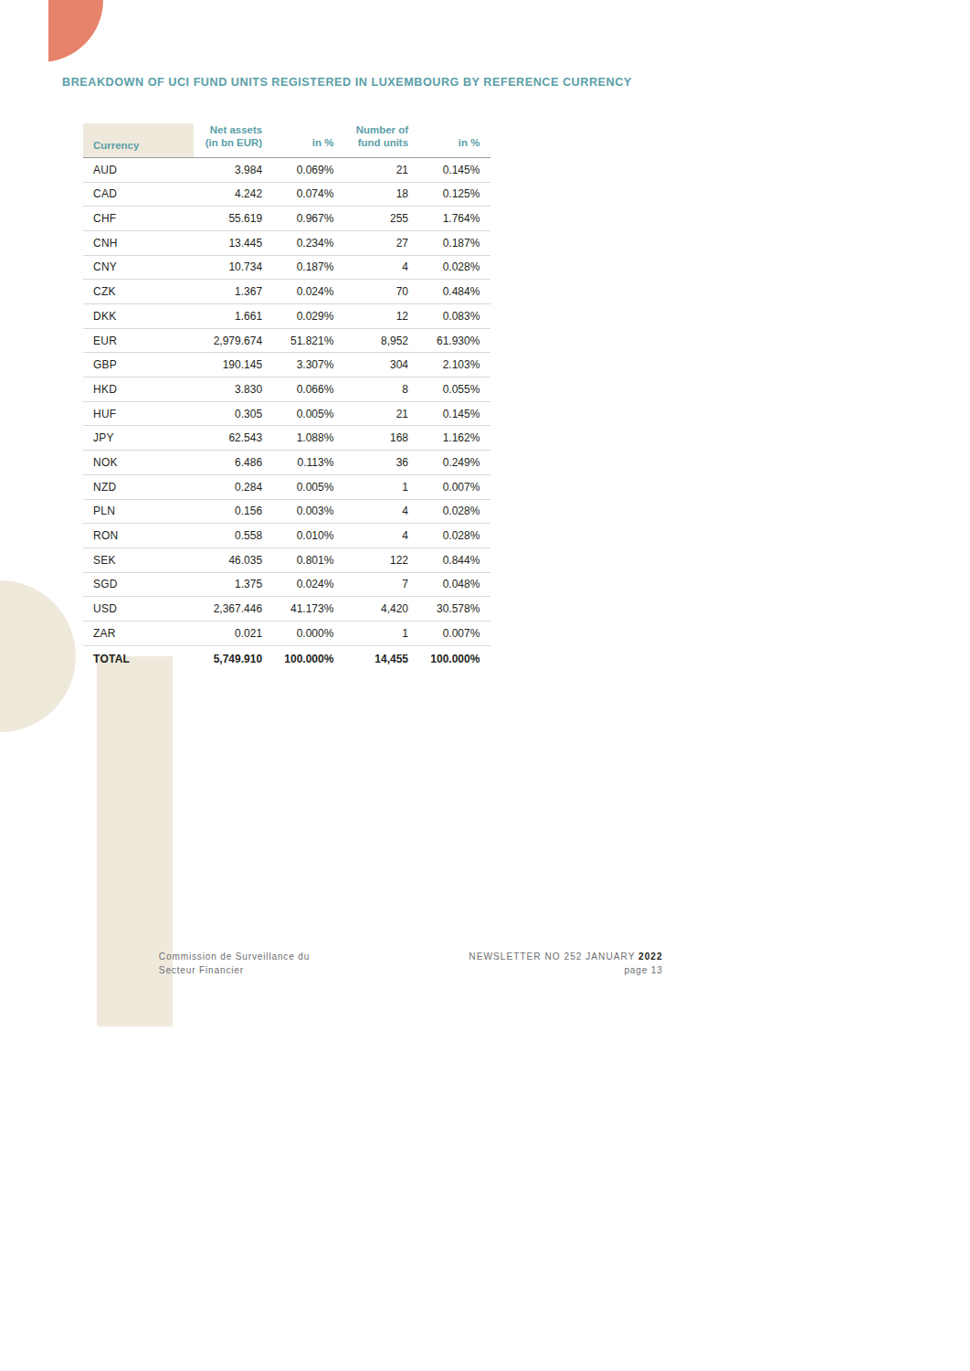Breakdown of UCI fund units registered in Luxembourg by reference currency
| Currency | Net assets (in bn EUR) | in % | Number of fund units | in % |
| --- | --- | --- | --- | --- |
| AUD | 3.984 | 0.069% | 21 | 0.145% |
| CAD | 4.242 | 0.074% | 18 | 0.125% |
| CHF | 55.619 | 0.967% | 255 | 1.764% |
| CNH | 13.445 | 0.234% | 27 | 0.187% |
| CNY | 10.734 | 0.187% | 4 | 0.028% |
| CZK | 1.367 | 0.024% | 70 | 0.484% |
| DKK | 1.661 | 0.029% | 12 | 0.083% |
| EUR | 2,979.674 | 51.821% | 8,952 | 61.930% |
| GBP | 190.145 | 3.307% | 304 | 2.103% |
| HKD | 3.830 | 0.066% | 8 | 0.055% |
| HUF | 0.305 | 0.005% | 21 | 0.145% |
| JPY | 62.543 | 1.088% | 168 | 1.162% |
| NOK | 6.486 | 0.113% | 36 | 0.249% |
| NZD | 0.284 | 0.005% | 1 | 0.007% |
| PLN | 0.156 | 0.003% | 4 | 0.028% |
| RON | 0.558 | 0.010% | 4 | 0.028% |
| SEK | 46.035 | 0.801% | 122 | 0.844% |
| SGD | 1.375 | 0.024% | 7 | 0.048% |
| USD | 2,367.446 | 41.173% | 4,420 | 30.578% |
| ZAR | 0.021 | 0.000% | 1 | 0.007% |
| TOTAL | 5,749.910 | 100.000% | 14,455 | 100.000% |
Commission de Surveillance du
Secteur Financier
NEWSLETTER NO 252 JANUARY 2022
page 13